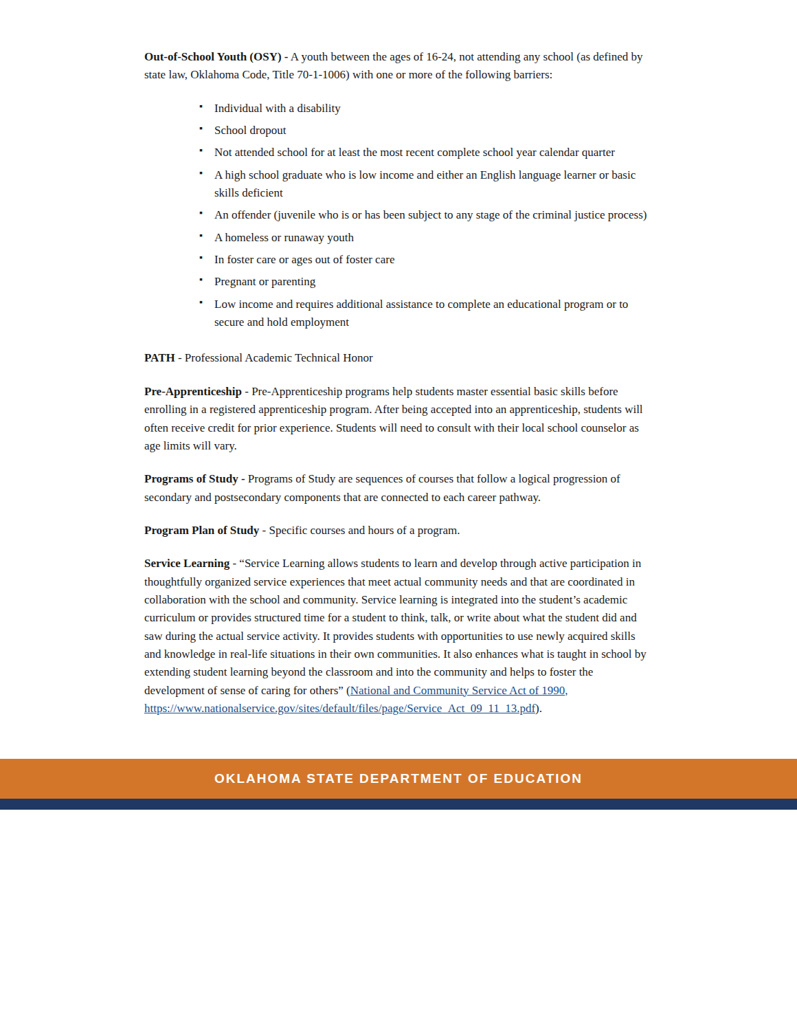Out-of-School Youth (OSY) - A youth between the ages of 16-24, not attending any school (as defined by state law, Oklahoma Code, Title 70-1-1006) with one or more of the following barriers:
Individual with a disability
School dropout
Not attended school for at least the most recent complete school year calendar quarter
A high school graduate who is low income and either an English language learner or basic skills deficient
An offender (juvenile who is or has been subject to any stage of the criminal justice process)
A homeless or runaway youth
In foster care or ages out of foster care
Pregnant or parenting
Low income and requires additional assistance to complete an educational program or to secure and hold employment
PATH - Professional Academic Technical Honor
Pre-Apprenticeship - Pre-Apprenticeship programs help students master essential basic skills before enrolling in a registered apprenticeship program. After being accepted into an apprenticeship, students will often receive credit for prior experience. Students will need to consult with their local school counselor as age limits will vary.
Programs of Study - Programs of Study are sequences of courses that follow a logical progression of secondary and postsecondary components that are connected to each career pathway.
Program Plan of Study - Specific courses and hours of a program.
Service Learning - “Service Learning allows students to learn and develop through active participation in thoughtfully organized service experiences that meet actual community needs and that are coordinated in collaboration with the school and community. Service learning is integrated into the student’s academic curriculum or provides structured time for a student to think, talk, or write about what the student did and saw during the actual service activity. It provides students with opportunities to use newly acquired skills and knowledge in real-life situations in their own communities. It also enhances what is taught in school by extending student learning beyond the classroom and into the community and helps to foster the development of sense of caring for others” (National and Community Service Act of 1990, https://www.nationalservice.gov/sites/default/files/page/Service_Act_09_11_13.pdf).
OKLAHOMA STATE DEPARTMENT OF EDUCATION